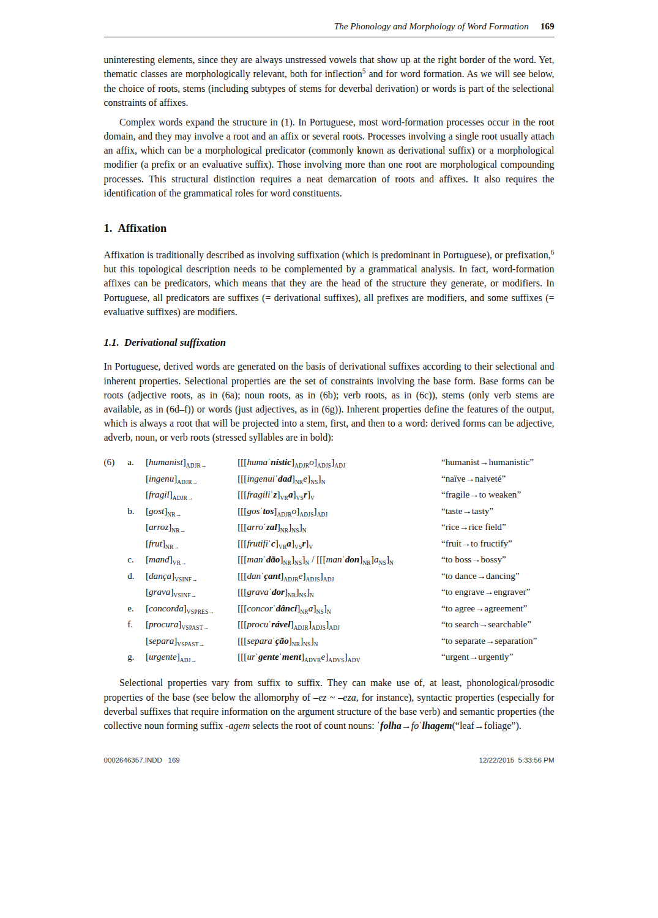The Phonology and Morphology of Word Formation 169
uninteresting elements, since they are always unstressed vowels that show up at the right border of the word. Yet, thematic classes are morphologically relevant, both for inflection5 and for word formation. As we will see below, the choice of roots, stems (including subtypes of stems for deverbal derivation) or words is part of the selectional constraints of affixes.
Complex words expand the structure in (1). In Portuguese, most word-formation processes occur in the root domain, and they may involve a root and an affix or several roots. Processes involving a single root usually attach an affix, which can be a morphological predicator (commonly known as derivational suffix) or a morphological modifier (a prefix or an evaluative suffix). Those involving more than one root are morphological compounding processes. This structural distinction requires a neat demarcation of roots and affixes. It also requires the identification of the grammatical roles for word constituents.
1. Affixation
Affixation is traditionally described as involving suffixation (which is predominant in Portuguese), or prefixation,6 but this topological description needs to be complemented by a grammatical analysis. In fact, word-formation affixes can be predicators, which means that they are the head of the structure they generate, or modifiers. In Portuguese, all predicators are suffixes (= derivational suffixes), all prefixes are modifiers, and some suffixes (= evaluative suffixes) are modifiers.
1.1. Derivational suffixation
In Portuguese, derived words are generated on the basis of derivational suffixes according to their selectional and inherent properties. Selectional properties are the set of constraints involving the base form. Base forms can be roots (adjective roots, as in (6a); noun roots, as in (6b); verb roots, as in (6c)), stems (only verb stems are available, as in (6d–f)) or words (just adjectives, as in (6g)). Inherent properties define the features of the output, which is always a root that will be projected into a stem, first, and then to a word: derived forms can be adjective, adverb, noun, or verb roots (stressed syllables are in bold):
| (6) | a. | [ humanist ] ADJR→ | [[[ huma ˈ nístic ] ADJR o ] ADJS ] ADJ | “humanist→humanistic” |
| | | [ ingenu ] ADJR→ | [[[ ingenui ˈ dad ] NR e ] NS ] N | “naïve→naiveté” |
| | | [ fragil ] ADJR→ | [[[ fragili ˈ z ] VR a ] VS r ] V | “fragile→to weaken” |
| | b. | [ gost ] NR→ | [[[ gos ˈ tos ] ADJR o ] ADJS ] ADJ | “taste→tasty” |
| | | [ arroz ] NR→ | [[[ arro ˈ zal ] NR ] NS ] N | “rice→rice field” |
| | | [ frut ] NR→ | [[[ frutifi ˈ c ] VR a ] VS r ] V | “fruit→to fructify” |
| | c. | [ mand ] VR→ | [[[ man ˈ dão ] NR ] NS ] N / [[[ man ˈ don ] NR ] a NS ] N | “to boss→bossy” |
| | d. | [ dança ] VSINF→ | [[[ dan ˈ çant ] ADJR e ] ADJS ] ADJ | “to dance→dancing” |
| | | [ grava ] VSINF→ | [[[ grava ˈ dor ] NR ] NS ] N | “to engrave→engraver” |
| | e. | [ concorda ] VSPRES→ | [[[ concor ˈ dânci ] NR a ] NS ] N | “to agree→agreement” |
| | f. | [ procura ] VSPAST→ | [[[ procu ˈ rável ] ADJR ] ADJS ] ADJ | “to search→searchable” |
| | | [ separa ] VSPAST→ | [[[ separa ˈ ção ] NR ] NS ] N | “to separate→separation” |
| | g. | [ urgente ] ADJ→ | [[[ ur ˈ gente ˈ ment ] ADVR e ] ADVS ] ADV | “urgent→urgently” |
Selectional properties vary from suffix to suffix. They can make use of, at least, phonological/prosodic properties of the base (see below the allomorphy of –ez ~ –eza, for instance), syntactic properties (especially for deverbal suffixes that require information on the argument structure of the base verb) and semantic properties (the collective noun forming suffix -agem selects the root of count nouns: ˈfolha→foˈlhagem(“leaf→foliage”).
0002646357.INDD 169 12/22/2015 5:33:56 PM